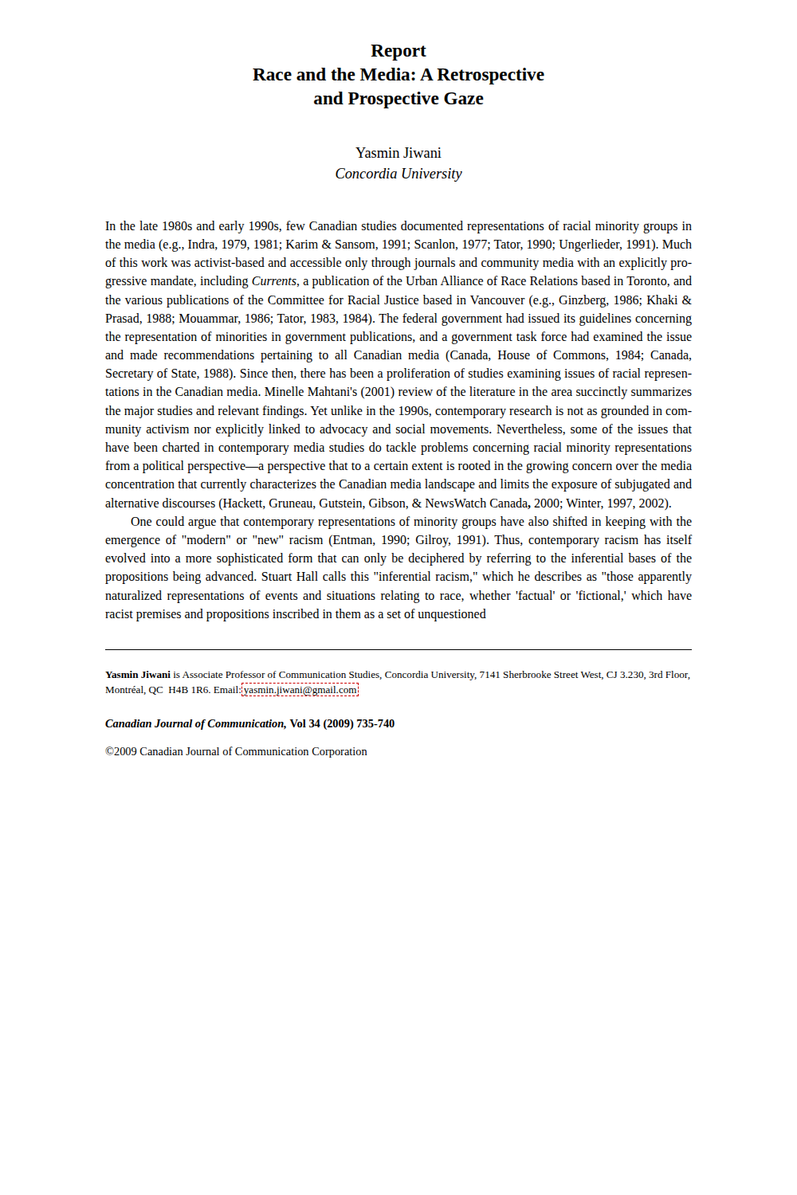Report Race and the Media: A Retrospective
and Prospective Gaze
Yasmin Jiwani Concordia University
In the late 1980s and early 1990s, few Canadian studies documented representations of racial minority groups in the media (e.g., Indra, 1979, 1981; Karim & Sansom, 1991; Scanlon, 1977; Tator, 1990; Ungerlieder, 1991). Much of this work was activist-based and accessible only through journals and community media with an explicitly progressive mandate, including Currents, a publication of the Urban Alliance of Race Relations based in Toronto, and the various publications of the Committee for Racial Justice based in Vancouver (e.g., Ginzberg, 1986; Khaki & Prasad, 1988; Mouammar, 1986; Tator, 1983, 1984). The federal government had issued its guidelines concerning the representation of minorities in government publications, and a government task force had examined the issue and made recommendations pertaining to all Canadian media (Canada, House of Commons, 1984; Canada, Secretary of State, 1988). Since then, there has been a proliferation of studies examining issues of racial representations in the Canadian media. Minelle Mahtani's (2001) review of the literature in the area succinctly summarizes the major studies and relevant findings. Yet unlike in the 1990s, contemporary research is not as grounded in community activism nor explicitly linked to advocacy and social movements. Nevertheless, some of the issues that have been charted in contemporary media studies do tackle problems concerning racial minority representations from a political perspective—a perspective that to a certain extent is rooted in the growing concern over the media concentration that currently characterizes the Canadian media landscape and limits the exposure of subjugated and alternative discourses (Hackett, Gruneau, Gutstein, Gibson, & NewsWatch Canada, 2000; Winter, 1997, 2002).
One could argue that contemporary representations of minority groups have also shifted in keeping with the emergence of "modern" or "new" racism (Entman, 1990; Gilroy, 1991). Thus, contemporary racism has itself evolved into a more sophisticated form that can only be deciphered by referring to the inferential bases of the propositions being advanced. Stuart Hall calls this "inferential racism," which he describes as "those apparently naturalized representations of events and situations relating to race, whether 'factual' or 'fictional,' which have racist premises and propositions inscribed in them as a set of unquestioned
Yasmin Jiwani is Associate Professor of Communication Studies, Concordia University, 7141 Sherbrooke Street West, CJ 3.230, 3rd Floor, Montréal, QC H4B 1R6. Email:yasmin.jiwani@gmail.com
Canadian Journal of Communication, Vol 34 (2009) 735-740
©2009 Canadian Journal of Communication Corporation